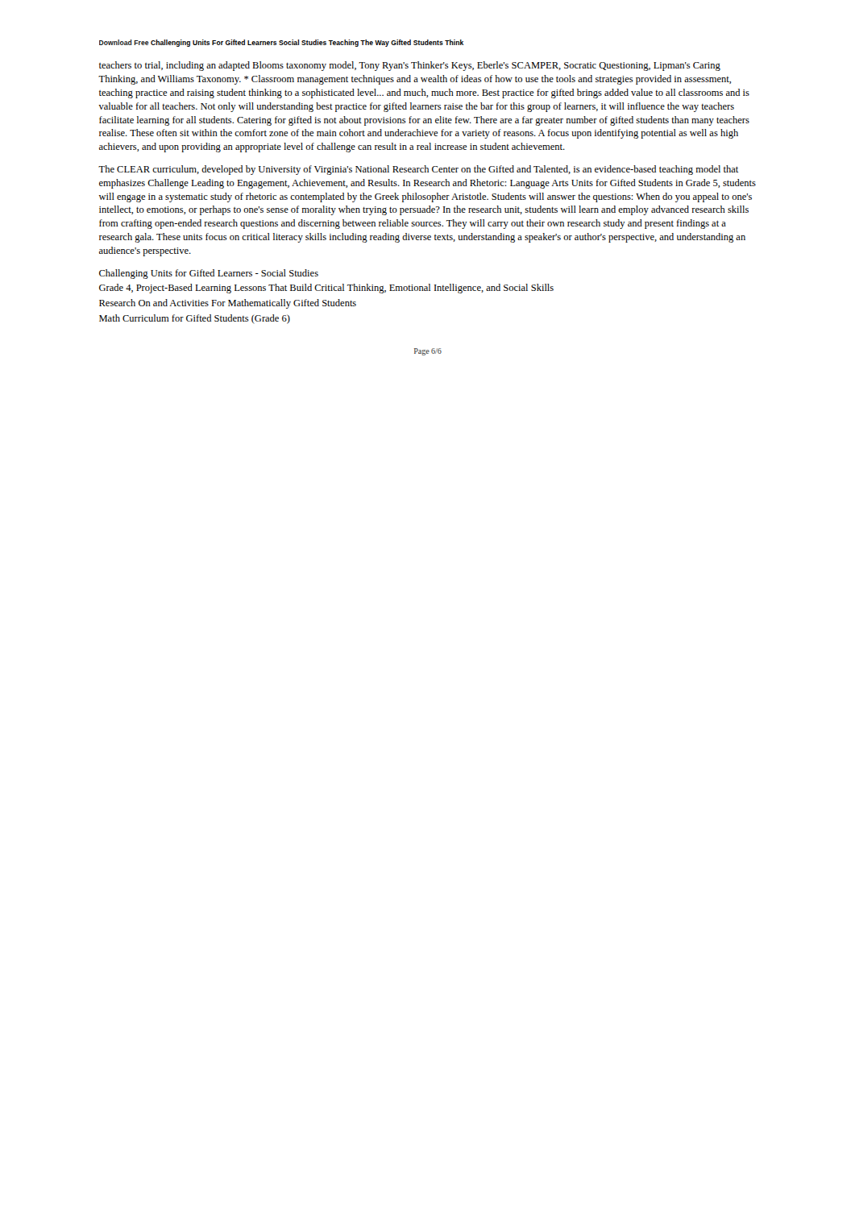Download Free Challenging Units For Gifted Learners Social Studies Teaching The Way Gifted Students Think
teachers to trial, including an adapted Blooms taxonomy model, Tony Ryan's Thinker's Keys, Eberle's SCAMPER, Socratic Questioning, Lipman's Caring Thinking, and Williams Taxonomy. * Classroom management techniques and a wealth of ideas of how to use the tools and strategies provided in assessment, teaching practice and raising student thinking to a sophisticated level... and much, much more. Best practice for gifted brings added value to all classrooms and is valuable for all teachers. Not only will understanding best practice for gifted learners raise the bar for this group of learners, it will influence the way teachers facilitate learning for all students. Catering for gifted is not about provisions for an elite few. There are a far greater number of gifted students than many teachers realise. These often sit within the comfort zone of the main cohort and underachieve for a variety of reasons. A focus upon identifying potential as well as high achievers, and upon providing an appropriate level of challenge can result in a real increase in student achievement.
The CLEAR curriculum, developed by University of Virginia's National Research Center on the Gifted and Talented, is an evidence-based teaching model that emphasizes Challenge Leading to Engagement, Achievement, and Results. In Research and Rhetoric: Language Arts Units for Gifted Students in Grade 5, students will engage in a systematic study of rhetoric as contemplated by the Greek philosopher Aristotle. Students will answer the questions: When do you appeal to one's intellect, to emotions, or perhaps to one's sense of morality when trying to persuade? In the research unit, students will learn and employ advanced research skills from crafting open-ended research questions and discerning between reliable sources. They will carry out their own research study and present findings at a research gala. These units focus on critical literacy skills including reading diverse texts, understanding a speaker's or author's perspective, and understanding an audience's perspective.
Challenging Units for Gifted Learners - Social Studies
Grade 4, Project-Based Learning Lessons That Build Critical Thinking, Emotional Intelligence, and Social Skills
Research On and Activities For Mathematically Gifted Students
Math Curriculum for Gifted Students (Grade 6)
Page 6/6